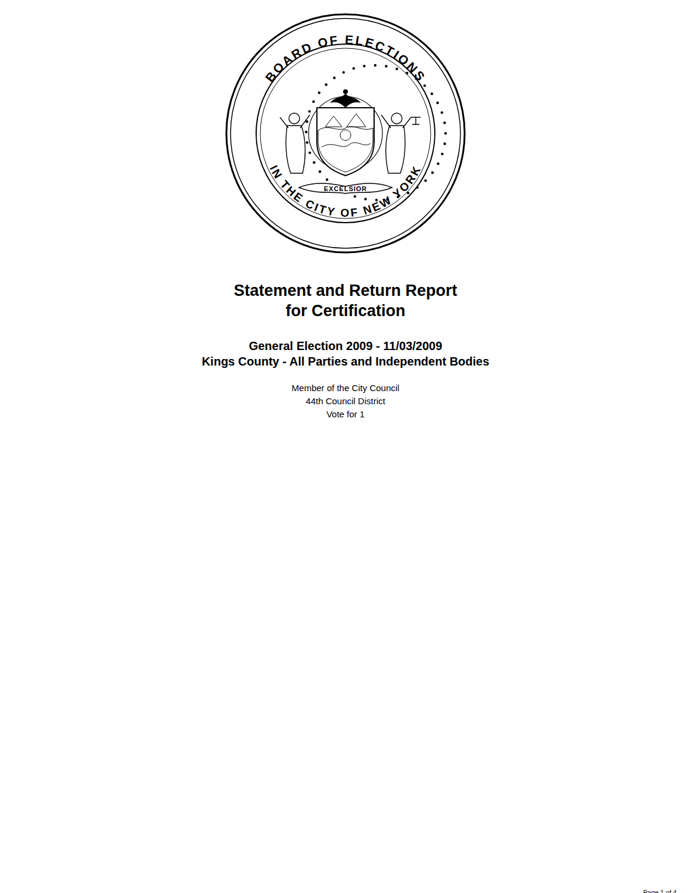BOARD OF ELECTIONS IN THE CITY OF NEW YORK EXCELSIOR
Statement and Return Report
for Certification
General Election 2009 - 11/03/2009
Kings County - All Parties and Independent Bodies
Member of the City Council
44th Council District
Vote for 1
Page 1 of 4